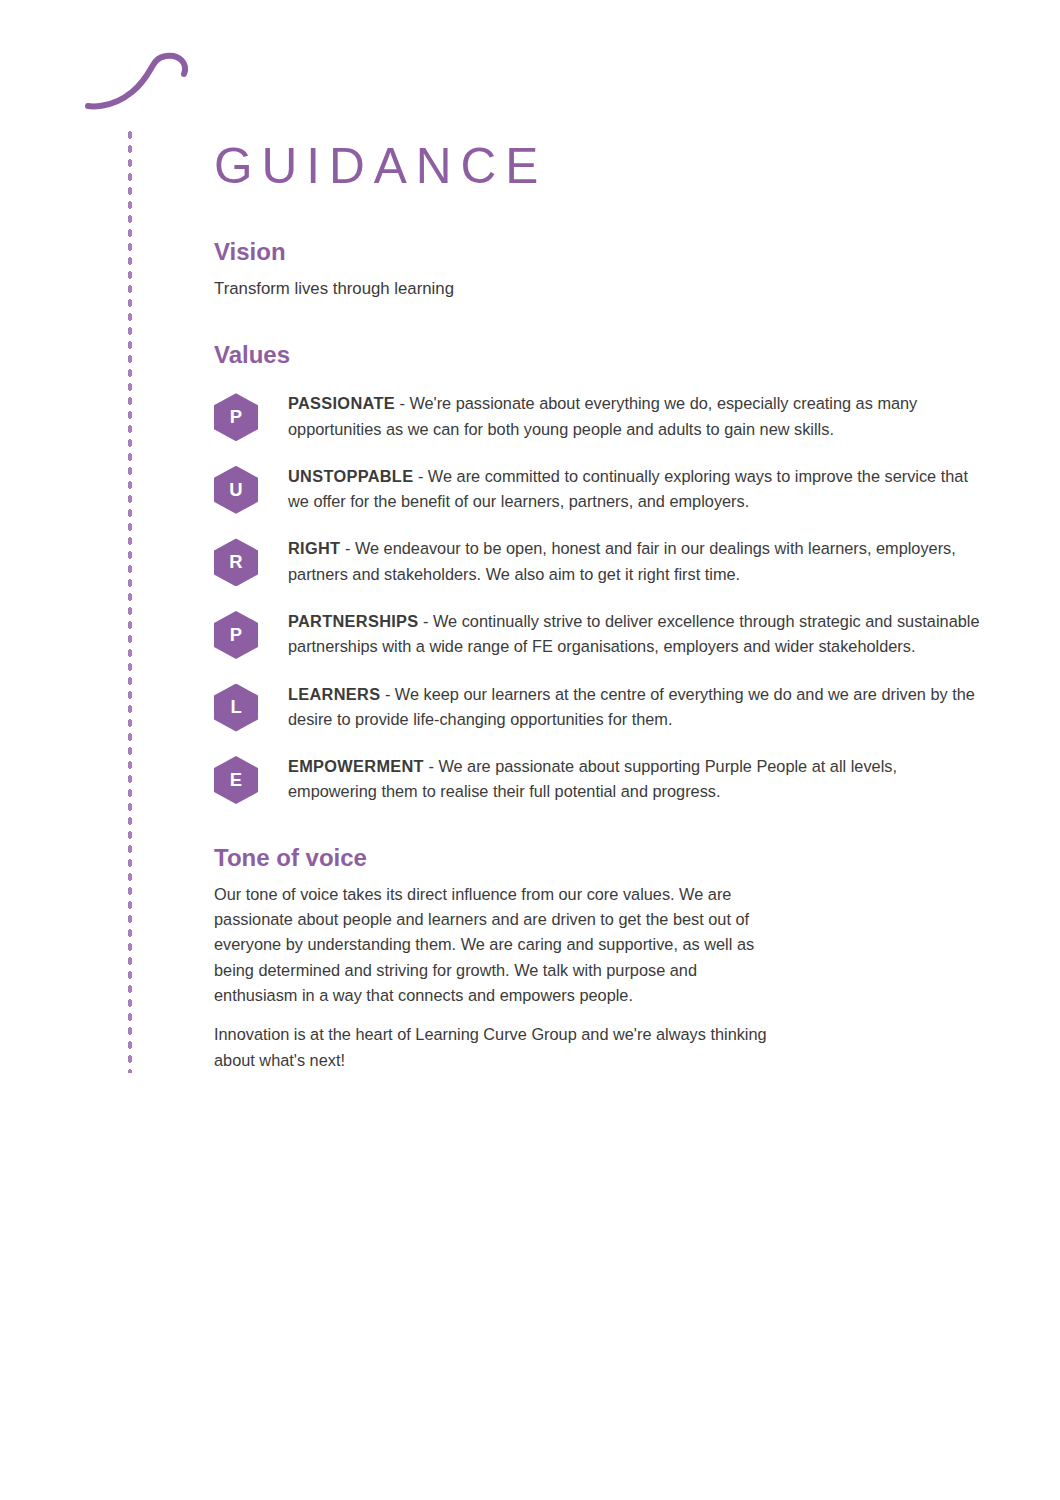Guidance
Vision
Transform lives through learning
Values
P
PASSIONATE - We're passionate about everything we do, especially creating as many opportunities as we can for both young people and adults to gain new skills.
U
UNSTOPPABLE - We are committed to continually exploring ways to improve the service that we offer for the benefit of our learners, partners, and employers.
R
RIGHT - We endeavour to be open, honest and fair in our dealings with learners, employers, partners and stakeholders. We also aim to get it right first time.
P
PARTNERSHIPS - We continually strive to deliver excellence through strategic and sustainable partnerships with a wide range of FE organisations, employers and wider stakeholders.
L
LEARNERS - We keep our learners at the centre of everything we do and we are driven by the desire to provide life-changing opportunities for them.
E
EMPOWERMENT - We are passionate about supporting Purple People at all levels, empowering them to realise their full potential and progress.
Tone of voice
Our tone of voice takes its direct influence from our core values. We are passionate about people and learners and are driven to get the best out of everyone by understanding them. We are caring and supportive, as well as being determined and striving for growth. We talk with purpose and enthusiasm in a way that connects and empowers people.
Innovation is at the heart of Learning Curve Group and we're always thinking about what's next!